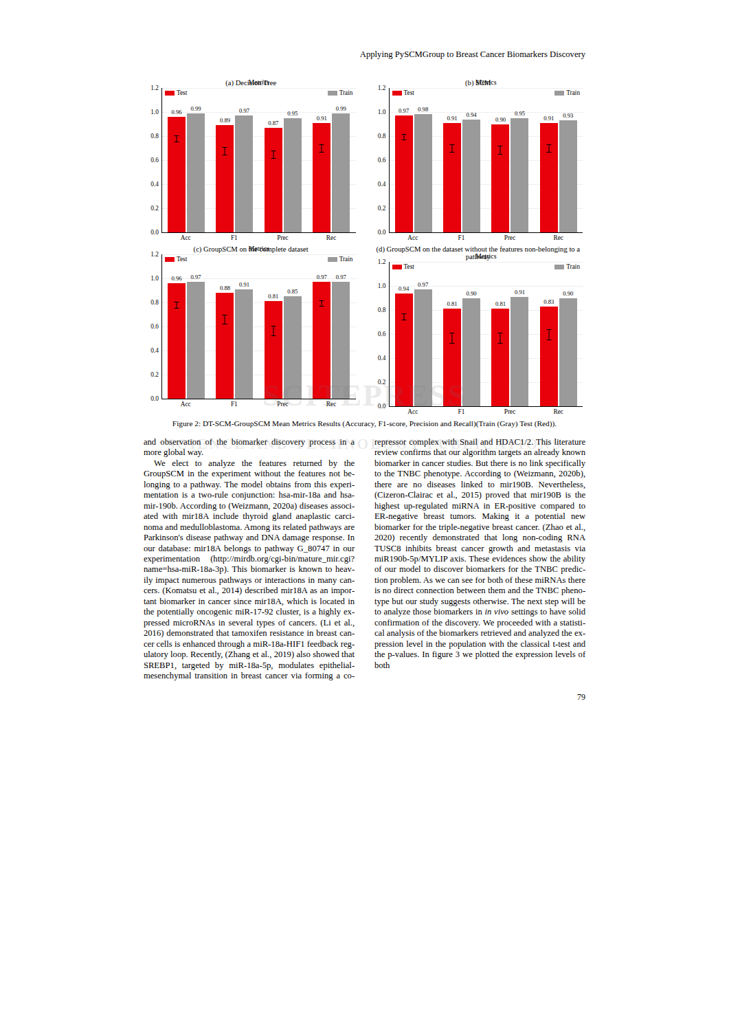Applying PySCMGroup to Breast Cancer Biomarkers Discovery
(a) Decision Tree
Metrics
Test
Train
1.2 1.0 0.8 0.6 0.4 0.2 0.0
0.96
0.99
0.89
0.97
0.87
0.95
0.91
0.99
Acc F1 Prec Rec
(b) SCM
Metrics
Test
Train
1.2 1.0 0.8 0.6 0.4 0.2 0.0
0.97
0.98
0.91
0.94
0.90
0.95
0.91
0.93
Acc F1 Prec Rec
(c) GroupSCM on the complete dataset
Metrics
Test
Train
1.2 1.0 0.8 0.6 0.4 0.2 0.0
0.96
0.97
0.88
0.91
0.81
0.85
0.97
0.97
Acc F1 Prec Rec
(d) GroupSCM on the dataset without the features non-belonging to a pathway
Metrics
Test
Train
1.2 1.0 0.8 0.6 0.4 0.2 0.0
0.94
0.97
0.81
0.90
0.81
0.91
0.83
0.90
Acc F1 Prec Rec
Figure 2: DT-SCM-GroupSCM Mean Metrics Results (Accuracy, F1-score, Precision and Recall)(Train (Gray) Test (Red)).
SCITEPRESS
SCIENCE AND TECHNOLOGY PUBLICATIONS
and observation of the biomarker discovery process in a more global way.
We elect to analyze the features returned by the GroupSCM in the experiment without the features not belonging to a pathway. The model obtains from this experimentation is a two-rule conjunction: hsa-mir-18a and hsa-mir-190b. According to (Weizmann, 2020a) diseases associated with mir18A include thyroid gland anaplastic carcinoma and medulloblastoma. Among its related pathways are Parkinson's disease pathway and DNA damage response. In our database: mir18A belongs to pathway G_80747 in our experimentation (http://mirdb.org/cgi-bin/mature_mir.cgi?name=hsa-miR-18a-3p). This biomarker is known to heavily impact numerous pathways or interactions in many cancers. (Komatsu et al., 2014) described mir18A as an important biomarker in cancer since mir18A, which is located in the potentially oncogenic miR-17-92 cluster, is a highly expressed microRNAs in several types of cancers. (Li et al., 2016) demonstrated that tamoxifen resistance in breast cancer cells is enhanced through a miR-18a-HIF1 feedback regulatory loop. Recently, (Zhang et al., 2019) also showed that SREBP1, targeted by miR-18a-5p, modulates epithelial-mesenchymal transition in breast cancer via forming a co-repressor complex with Snail and HDAC1/2. This literature review confirms that our algorithm targets an already known biomarker in cancer studies. But there is no link specifically to the TNBC phenotype. According to (Weizmann, 2020b), there are no diseases linked to mir190B. Nevertheless, (Cizeron-Clairac et al., 2015) proved that mir190B is the highest up-regulated miRNA in ER-positive compared to ER-negative breast tumors. Making it a potential new biomarker for the triple-negative breast cancer. (Zhao et al., 2020) recently demonstrated that long non-coding RNA TUSC8 inhibits breast cancer growth and metastasis via miR190b-5p/MYLIP axis. These evidences show the ability of our model to discover biomarkers for the TNBC prediction problem. As we can see for both of these miRNAs there is no direct connection between them and the TNBC phenotype but our study suggests otherwise. The next step will be to analyze those biomarkers in in vivo settings to have solid confirmation of the discovery. We proceeded with a statistical analysis of the biomarkers retrieved and analyzed the expression level in the population with the classical t-test and the p-values. In figure 3 we plotted the expression levels of both
79